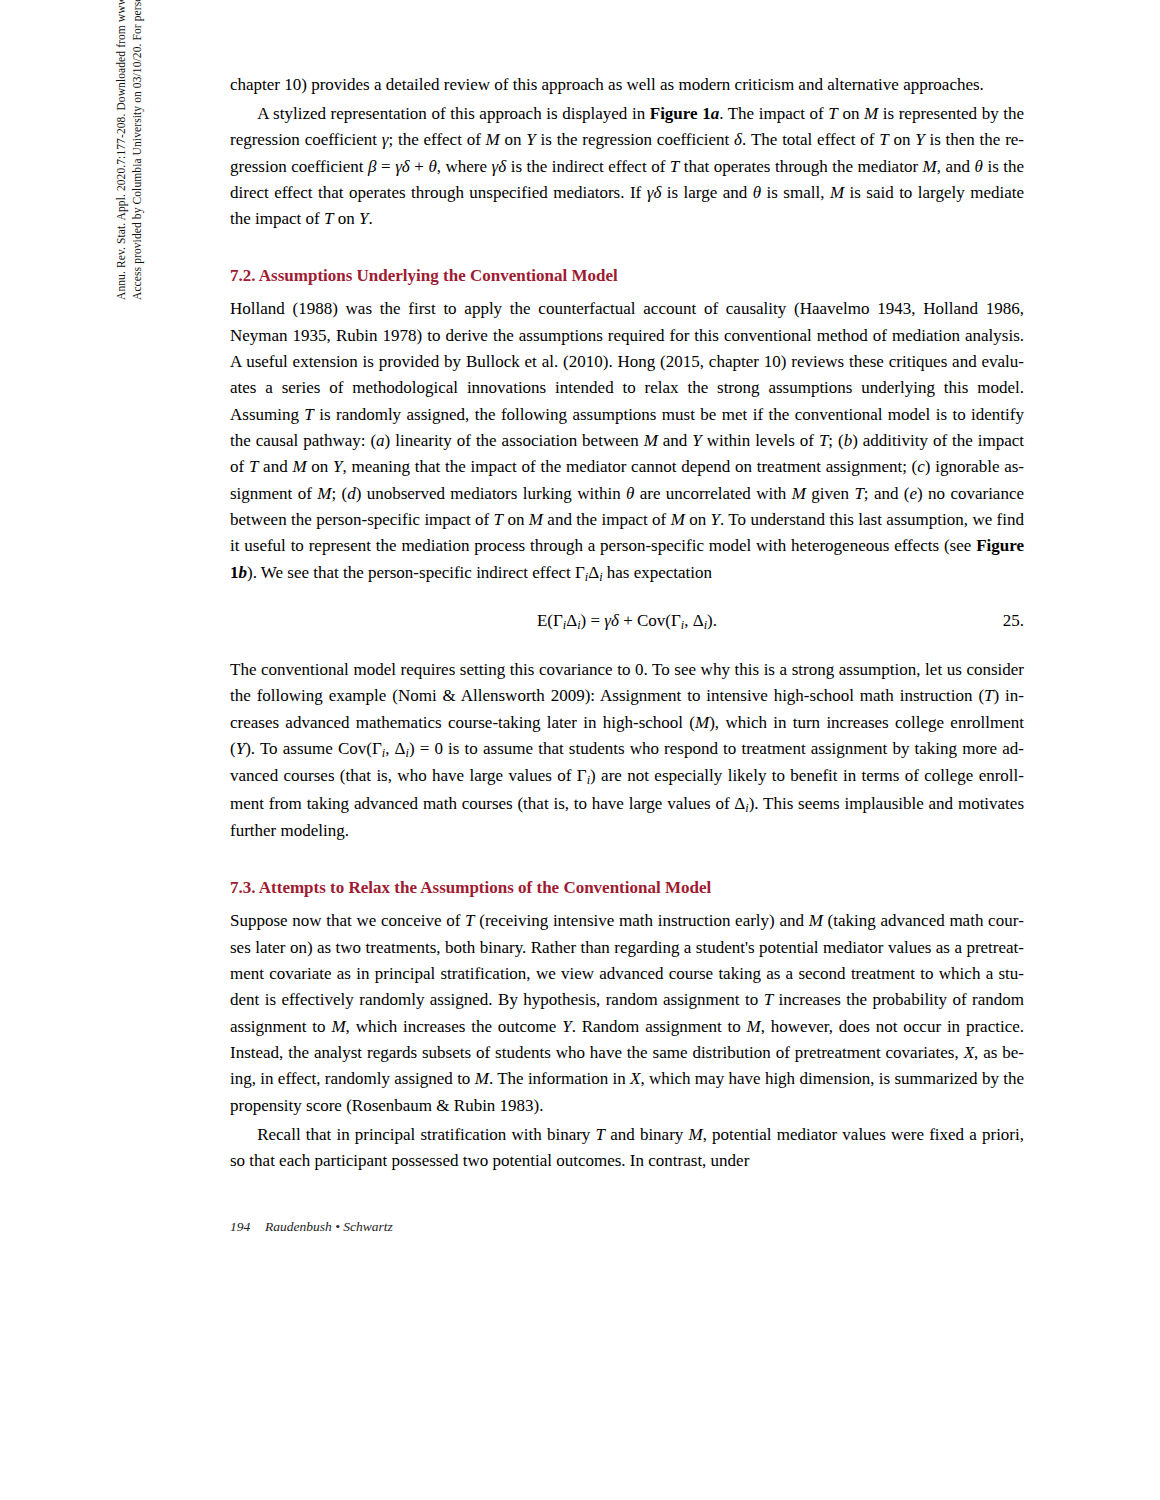Annu. Rev. Stat. Appl. 2020.7:177-208. Downloaded from www.annualreviews.org Access provided by Columbia University on 03/10/20. For personal use only.
chapter 10) provides a detailed review of this approach as well as modern criticism and alternative approaches.
A stylized representation of this approach is displayed in Figure 1a. The impact of T on M is represented by the regression coefficient γ; the effect of M on Y is the regression coefficient δ. The total effect of T on Y is then the regression coefficient β = γδ + θ, where γδ is the indirect effect of T that operates through the mediator M, and θ is the direct effect that operates through unspecified mediators. If γδ is large and θ is small, M is said to largely mediate the impact of T on Y.
7.2. Assumptions Underlying the Conventional Model
Holland (1988) was the first to apply the counterfactual account of causality (Haavelmo 1943, Holland 1986, Neyman 1935, Rubin 1978) to derive the assumptions required for this conventional method of mediation analysis. A useful extension is provided by Bullock et al. (2010). Hong (2015, chapter 10) reviews these critiques and evaluates a series of methodological innovations intended to relax the strong assumptions underlying this model. Assuming T is randomly assigned, the following assumptions must be met if the conventional model is to identify the causal pathway: (a) linearity of the association between M and Y within levels of T; (b) additivity of the impact of T and M on Y, meaning that the impact of the mediator cannot depend on treatment assignment; (c) ignorable assignment of M; (d) unobserved mediators lurking within θ are uncorrelated with M given T; and (e) no covariance between the person-specific impact of T on M and the impact of M on Y. To understand this last assumption, we find it useful to represent the mediation process through a person-specific model with heterogeneous effects (see Figure 1b). We see that the person-specific indirect effect ΓiΔi has expectation
E(ΓiΔi) = γδ + Cov(Γi, Δi). 25.
The conventional model requires setting this covariance to 0. To see why this is a strong assumption, let us consider the following example (Nomi & Allensworth 2009): Assignment to intensive high-school math instruction (T) increases advanced mathematics course-taking later in high-school (M), which in turn increases college enrollment (Y). To assume Cov(Γi, Δi) = 0 is to assume that students who respond to treatment assignment by taking more advanced courses (that is, who have large values of Γi) are not especially likely to benefit in terms of college enrollment from taking advanced math courses (that is, to have large values of Δi). This seems implausible and motivates further modeling.
7.3. Attempts to Relax the Assumptions of the Conventional Model
Suppose now that we conceive of T (receiving intensive math instruction early) and M (taking advanced math courses later on) as two treatments, both binary. Rather than regarding a student's potential mediator values as a pretreatment covariate as in principal stratification, we view advanced course taking as a second treatment to which a student is effectively randomly assigned. By hypothesis, random assignment to T increases the probability of random assignment to M, which increases the outcome Y. Random assignment to M, however, does not occur in practice. Instead, the analyst regards subsets of students who have the same distribution of pretreatment covariates, X, as being, in effect, randomly assigned to M. The information in X, which may have high dimension, is summarized by the propensity score (Rosenbaum & Rubin 1983).
Recall that in principal stratification with binary T and binary M, potential mediator values were fixed a priori, so that each participant possessed two potential outcomes. In contrast, under
194 Raudenbush • Schwartz